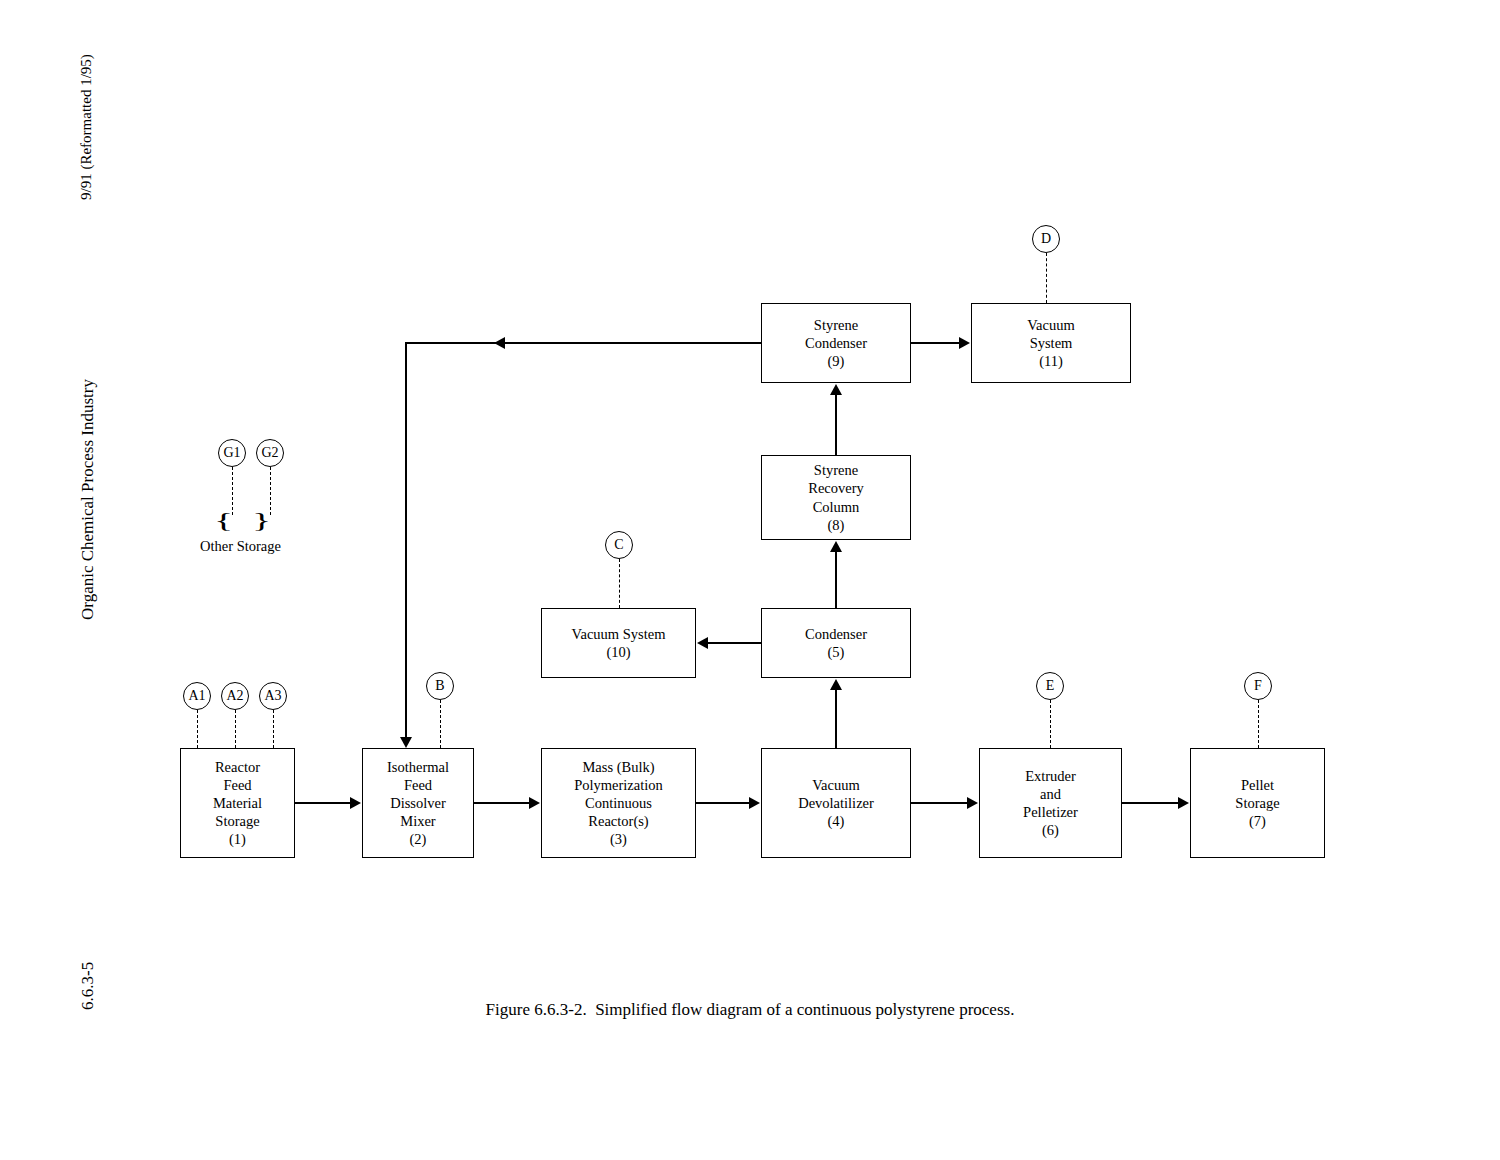9/91 (Reformatted 1/95)
Organic Chemical Process Industry
6.6.3-5
Reactor
Feed
Material
Storage
(1)
Isothermal
Feed
Dissolver
Mixer
(2)
Mass (Bulk)
Polymerization
Continuous
Reactor(s)
(3)
Vacuum
Devolatilizer
(4)
Extruder
and
Pelletizer
(6)
Pellet
Storage
(7)
Condenser
(5)
Vacuum System
(10)
Styrene
Recovery
Column
(8)
Styrene
Condenser
(9)
Vacuum
System
(11)
A1
A2
A3
B
C
D
E
F
G1
G2
{
}
Other Storage
Figure 6.6.3-2. Simplified flow diagram of a continuous polystyrene process.